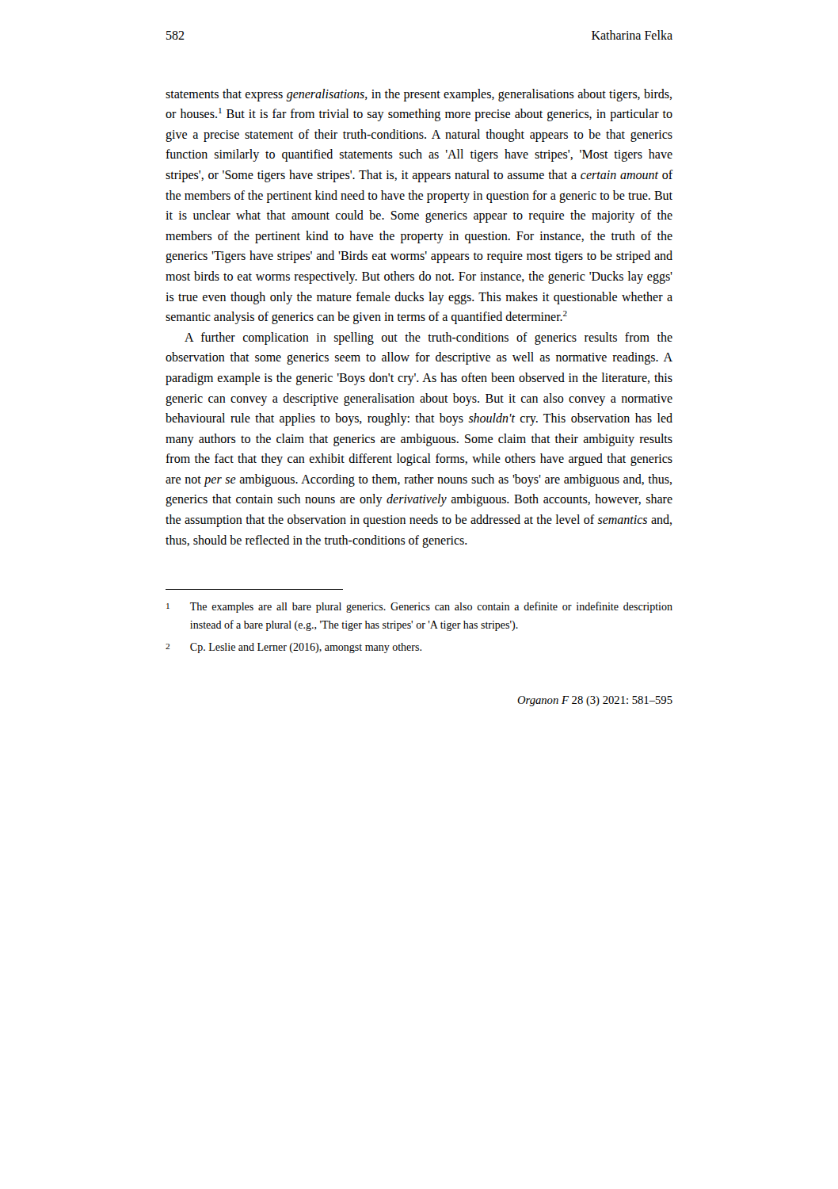582 Katharina Felka
statements that express generalisations, in the present examples, generalisations about tigers, birds, or houses.1 But it is far from trivial to say something more precise about generics, in particular to give a precise statement of their truth-conditions. A natural thought appears to be that generics function similarly to quantified statements such as 'All tigers have stripes', 'Most tigers have stripes', or 'Some tigers have stripes'. That is, it appears natural to assume that a certain amount of the members of the pertinent kind need to have the property in question for a generic to be true. But it is unclear what that amount could be. Some generics appear to require the majority of the members of the pertinent kind to have the property in question. For instance, the truth of the generics 'Tigers have stripes' and 'Birds eat worms' appears to require most tigers to be striped and most birds to eat worms respectively. But others do not. For instance, the generic 'Ducks lay eggs' is true even though only the mature female ducks lay eggs. This makes it questionable whether a semantic analysis of generics can be given in terms of a quantified determiner.2
A further complication in spelling out the truth-conditions of generics results from the observation that some generics seem to allow for descriptive as well as normative readings. A paradigm example is the generic 'Boys don't cry'. As has often been observed in the literature, this generic can convey a descriptive generalisation about boys. But it can also convey a normative behavioural rule that applies to boys, roughly: that boys shouldn't cry. This observation has led many authors to the claim that generics are ambiguous. Some claim that their ambiguity results from the fact that they can exhibit different logical forms, while others have argued that generics are not per se ambiguous. According to them, rather nouns such as 'boys' are ambiguous and, thus, generics that contain such nouns are only derivatively ambiguous. Both accounts, however, share the assumption that the observation in question needs to be addressed at the level of semantics and, thus, should be reflected in the truth-conditions of generics.
1 The examples are all bare plural generics. Generics can also contain a definite or indefinite description instead of a bare plural (e.g., 'The tiger has stripes' or 'A tiger has stripes').
2 Cp. Leslie and Lerner (2016), amongst many others.
Organon F 28 (3) 2021: 581–595